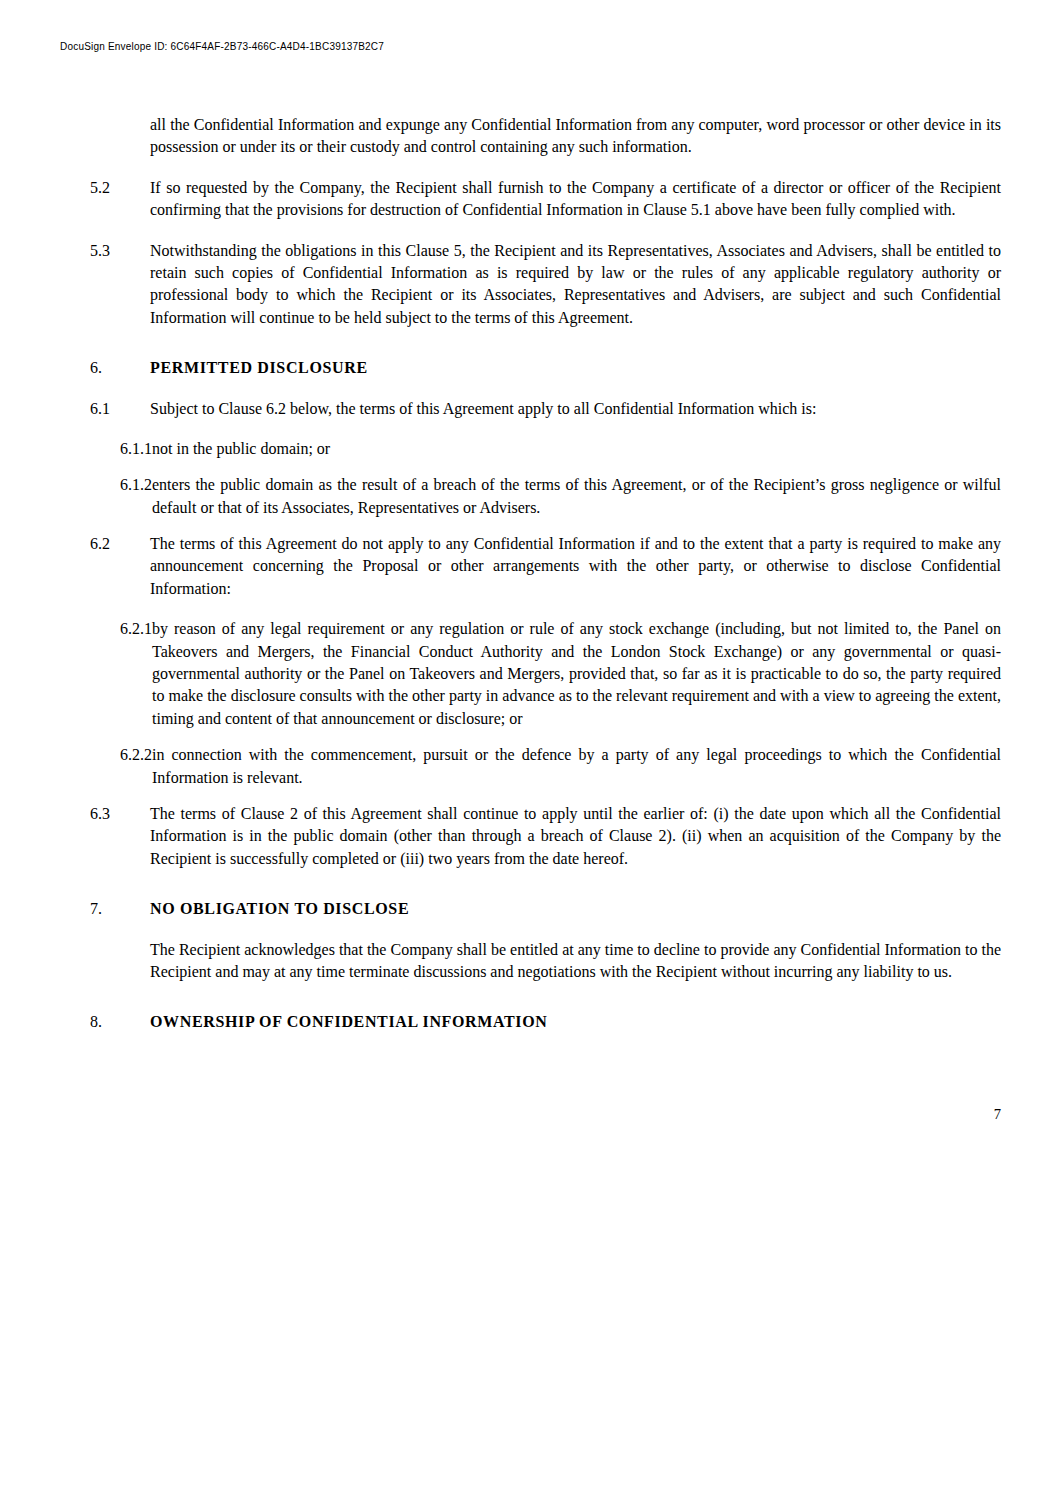DocuSign Envelope ID: 6C64F4AF-2B73-466C-A4D4-1BC39137B2C7
all the Confidential Information and expunge any Confidential Information from any computer, word processor or other device in its possession or under its or their custody and control containing any such information.
5.2
If so requested by the Company, the Recipient shall furnish to the Company a certificate of a director or officer of the Recipient confirming that the provisions for destruction of Confidential Information in Clause 5.1 above have been fully complied with.
5.3
Notwithstanding the obligations in this Clause 5, the Recipient and its Representatives, Associates and Advisers, shall be entitled to retain such copies of Confidential Information as is required by law or the rules of any applicable regulatory authority or professional body to which the Recipient or its Associates, Representatives and Advisers, are subject and such Confidential Information will continue to be held subject to the terms of this Agreement.
6.
PERMITTED DISCLOSURE
6.1
Subject to Clause 6.2 below, the terms of this Agreement apply to all Confidential Information which is:
6.1.1
not in the public domain; or
6.1.2
enters the public domain as the result of a breach of the terms of this Agreement, or of the Recipient’s gross negligence or wilful default or that of its Associates, Representatives or Advisers.
6.2
The terms of this Agreement do not apply to any Confidential Information if and to the extent that a party is required to make any announcement concerning the Proposal or other arrangements with the other party, or otherwise to disclose Confidential Information:
6.2.1
by reason of any legal requirement or any regulation or rule of any stock exchange (including, but not limited to, the Panel on Takeovers and Mergers, the Financial Conduct Authority and the London Stock Exchange) or any governmental or quasi-governmental authority or the Panel on Takeovers and Mergers, provided that, so far as it is practicable to do so, the party required to make the disclosure consults with the other party in advance as to the relevant requirement and with a view to agreeing the extent, timing and content of that announcement or disclosure; or
6.2.2
in connection with the commencement, pursuit or the defence by a party of any legal proceedings to which the Confidential Information is relevant.
6.3
The terms of Clause 2 of this Agreement shall continue to apply until the earlier of: (i) the date upon which all the Confidential Information is in the public domain (other than through a breach of Clause 2). (ii) when an acquisition of the Company by the Recipient is successfully completed or (iii) two years from the date hereof.
7.
NO OBLIGATION TO DISCLOSE
The Recipient acknowledges that the Company shall be entitled at any time to decline to provide any Confidential Information to the Recipient and may at any time terminate discussions and negotiations with the Recipient without incurring any liability to us.
8.
OWNERSHIP OF CONFIDENTIAL INFORMATION
7